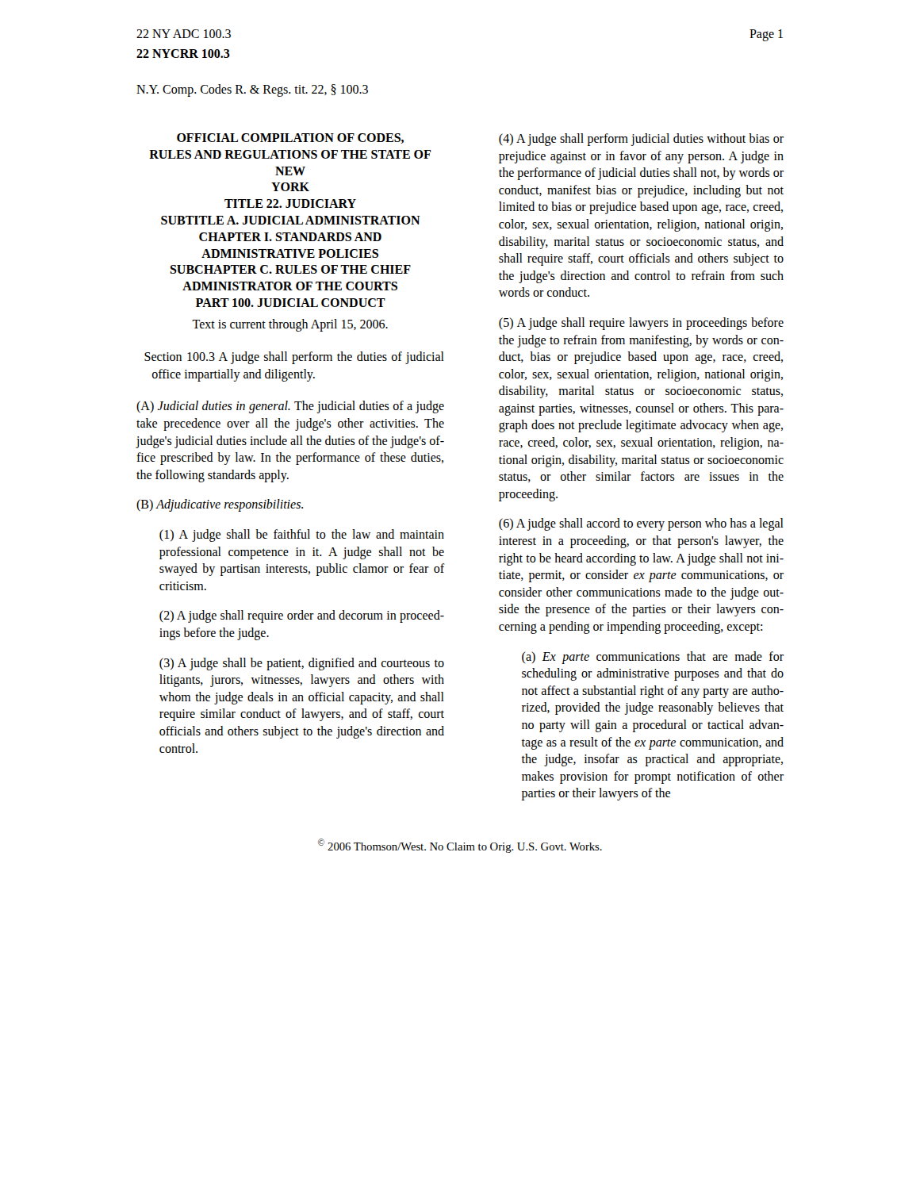22 NY ADC 100.3 Page 1
22 NYCRR 100.3
N.Y. Comp. Codes R. & Regs. tit. 22, § 100.3
Official Compilation of Codes,
Rules and Regulations of the State of New
York
Title 22. Judiciary
Subtitle A. Judicial Administration
Chapter I. Standards and
Administrative Policies
Subchapter C. Rules of the Chief
Administrator of the Courts
Part 100. Judicial Conduct Text is current through April 15, 2006.
Section 100.3 A judge shall perform the duties of judicial office impartially and diligently.
(A) Judicial duties in general. The judicial duties of a judge take precedence over all the judge's other activities. The judge's judicial duties include all the duties of the judge's office prescribed by law. In the performance of these duties, the following standards apply.
(B) Adjudicative responsibilities.
(1) A judge shall be faithful to the law and maintain professional competence in it. A judge shall not be swayed by partisan interests, public clamor or fear of criticism.
(2) A judge shall require order and decorum in proceedings before the judge.
(3) A judge shall be patient, dignified and courteous to litigants, jurors, witnesses, lawyers and others with whom the judge deals in an official capacity, and shall require similar conduct of lawyers, and of staff, court officials and others subject to the judge's direction and control.
(4) A judge shall perform judicial duties without bias or prejudice against or in favor of any person. A judge in the performance of judicial duties shall not, by words or conduct, manifest bias or prejudice, including but not limited to bias or prejudice based upon age, race, creed, color, sex, sexual orientation, religion, national origin, disability, marital status or socioeconomic status, and shall require staff, court officials and others subject to the judge's direction and control to refrain from such words or conduct.
(5) A judge shall require lawyers in proceedings before the judge to refrain from manifesting, by words or conduct, bias or prejudice based upon age, race, creed, color, sex, sexual orientation, religion, national origin, disability, marital status or socioeconomic status, against parties, witnesses, counsel or others. This paragraph does not preclude legitimate advocacy when age, race, creed, color, sex, sexual orientation, religion, national origin, disability, marital status or socioeconomic status, or other similar factors are issues in the proceeding.
(6) A judge shall accord to every person who has a legal interest in a proceeding, or that person's lawyer, the right to be heard according to law. A judge shall not initiate, permit, or consider ex parte communications, or consider other communications made to the judge outside the presence of the parties or their lawyers concerning a pending or impending proceeding, except:
(a) Ex parte communications that are made for scheduling or administrative purposes and that do not affect a substantial right of any party are authorized, provided the judge reasonably believes that no party will gain a procedural or tactical advantage as a result of the ex parte communication, and the judge, insofar as practical and appropriate, makes provision for prompt notification of other parties or their lawyers of the
© 2006 Thomson/West. No Claim to Orig. U.S. Govt. Works.